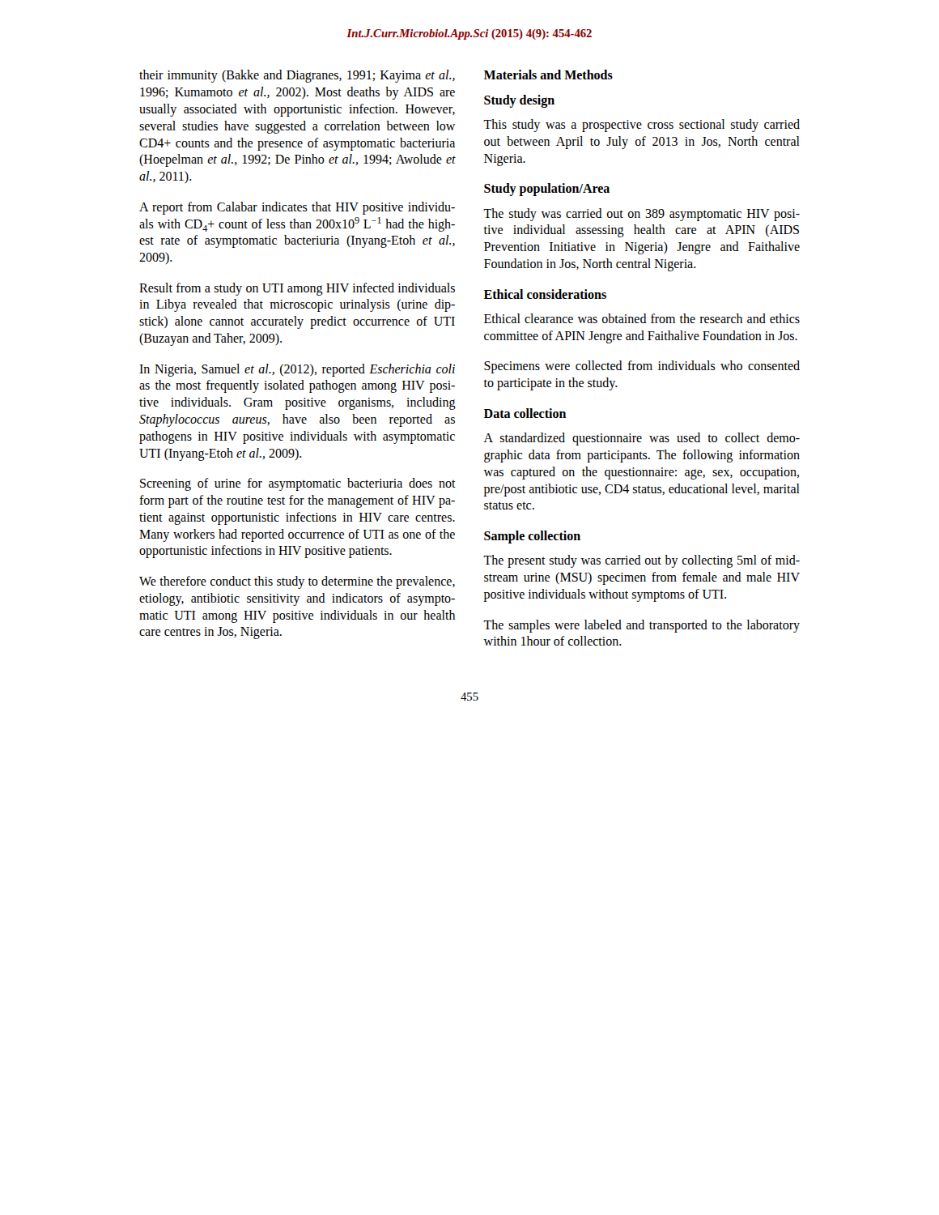Int.J.Curr.Microbiol.App.Sci (2015) 4(9): 454-462
their immunity (Bakke and Diagranes, 1991; Kayima et al., 1996; Kumamoto et al., 2002). Most deaths by AIDS are usually associated with opportunistic infection. However, several studies have suggested a correlation between low CD4+ counts and the presence of asymptomatic bacteriuria (Hoepelman et al., 1992; De Pinho et al., 1994; Awolude et al., 2011).
A report from Calabar indicates that HIV positive individuals with CD4+ count of less than 200x109 L−1 had the highest rate of asymptomatic bacteriuria (Inyang-Etoh et al., 2009).
Result from a study on UTI among HIV infected individuals in Libya revealed that microscopic urinalysis (urine dipstick) alone cannot accurately predict occurrence of UTI (Buzayan and Taher, 2009).
In Nigeria, Samuel et al., (2012), reported Escherichia coli as the most frequently isolated pathogen among HIV positive individuals. Gram positive organisms, including Staphylococcus aureus, have also been reported as pathogens in HIV positive individuals with asymptomatic UTI (Inyang-Etoh et al., 2009).
Screening of urine for asymptomatic bacteriuria does not form part of the routine test for the management of HIV patient against opportunistic infections in HIV care centres. Many workers had reported occurrence of UTI as one of the opportunistic infections in HIV positive patients.
We therefore conduct this study to determine the prevalence, etiology, antibiotic sensitivity and indicators of asymptomatic UTI among HIV positive individuals in our health care centres in Jos, Nigeria.
Materials and Methods
Study design
This study was a prospective cross sectional study carried out between April to July of 2013 in Jos, North central Nigeria.
Study population/Area
The study was carried out on 389 asymptomatic HIV positive individual assessing health care at APIN (AIDS Prevention Initiative in Nigeria) Jengre and Faithalive Foundation in Jos, North central Nigeria.
Ethical considerations
Ethical clearance was obtained from the research and ethics committee of APIN Jengre and Faithalive Foundation in Jos.
Specimens were collected from individuals who consented to participate in the study.
Data collection
A standardized questionnaire was used to collect demographic data from participants. The following information was captured on the questionnaire: age, sex, occupation, pre/post antibiotic use, CD4 status, educational level, marital status etc.
Sample collection
The present study was carried out by collecting 5ml of mid-stream urine (MSU) specimen from female and male HIV positive individuals without symptoms of UTI.
The samples were labeled and transported to the laboratory within 1hour of collection.
455